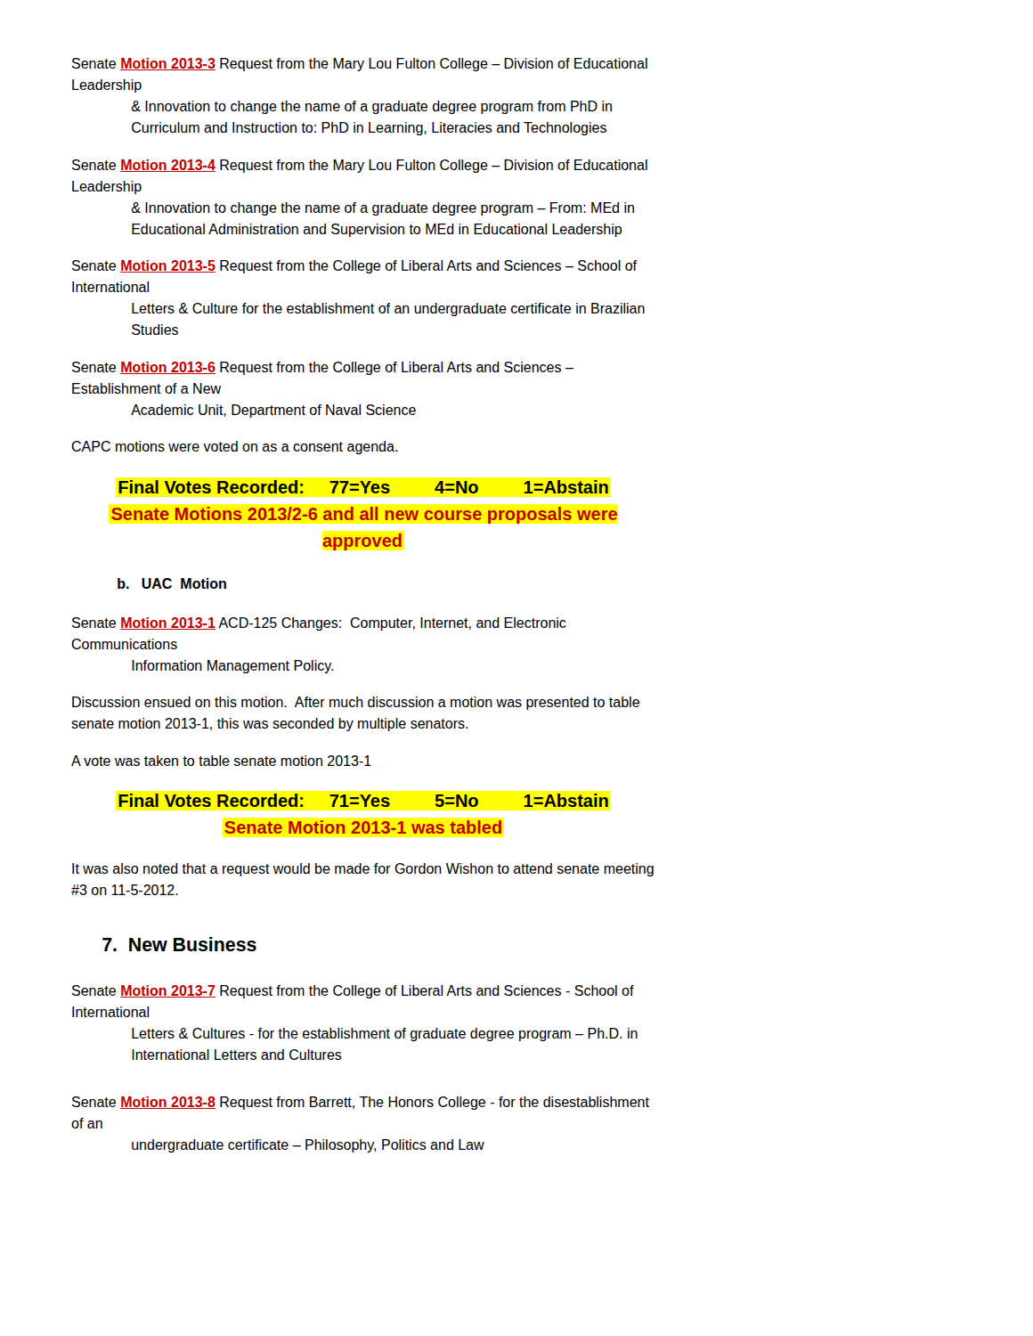Senate Motion 2013-3 Request from the Mary Lou Fulton College – Division of Educational Leadership & Innovation to change the name of a graduate degree program from PhD in Curriculum and Instruction to: PhD in Learning, Literacies and Technologies
Senate Motion 2013-4 Request from the Mary Lou Fulton College – Division of Educational Leadership & Innovation to change the name of a graduate degree program – From: MEd in Educational Administration and Supervision to MEd in Educational Leadership
Senate Motion 2013-5 Request from the College of Liberal Arts and Sciences – School of International Letters & Culture for the establishment of an undergraduate certificate in Brazilian Studies
Senate Motion 2013-6 Request from the College of Liberal Arts and Sciences – Establishment of a New Academic Unit, Department of Naval Science
CAPC motions were voted on as a consent agenda.
Final Votes Recorded: 77=Yes 4=No 1=Abstain
Senate Motions 2013/2-6 and all new course proposals were approved
b. UAC Motion
Senate Motion 2013-1 ACD-125 Changes: Computer, Internet, and Electronic Communications Information Management Policy.
Discussion ensued on this motion. After much discussion a motion was presented to table senate motion 2013-1, this was seconded by multiple senators.
A vote was taken to table senate motion 2013-1
Final Votes Recorded: 71=Yes 5=No 1=Abstain
Senate Motion 2013-1 was tabled
It was also noted that a request would be made for Gordon Wishon to attend senate meeting #3 on 11-5-2012.
7. New Business
Senate Motion 2013-7 Request from the College of Liberal Arts and Sciences - School of International Letters & Cultures - for the establishment of graduate degree program – Ph.D. in International Letters and Cultures
Senate Motion 2013-8 Request from Barrett, The Honors College - for the disestablishment of an undergraduate certificate – Philosophy, Politics and Law